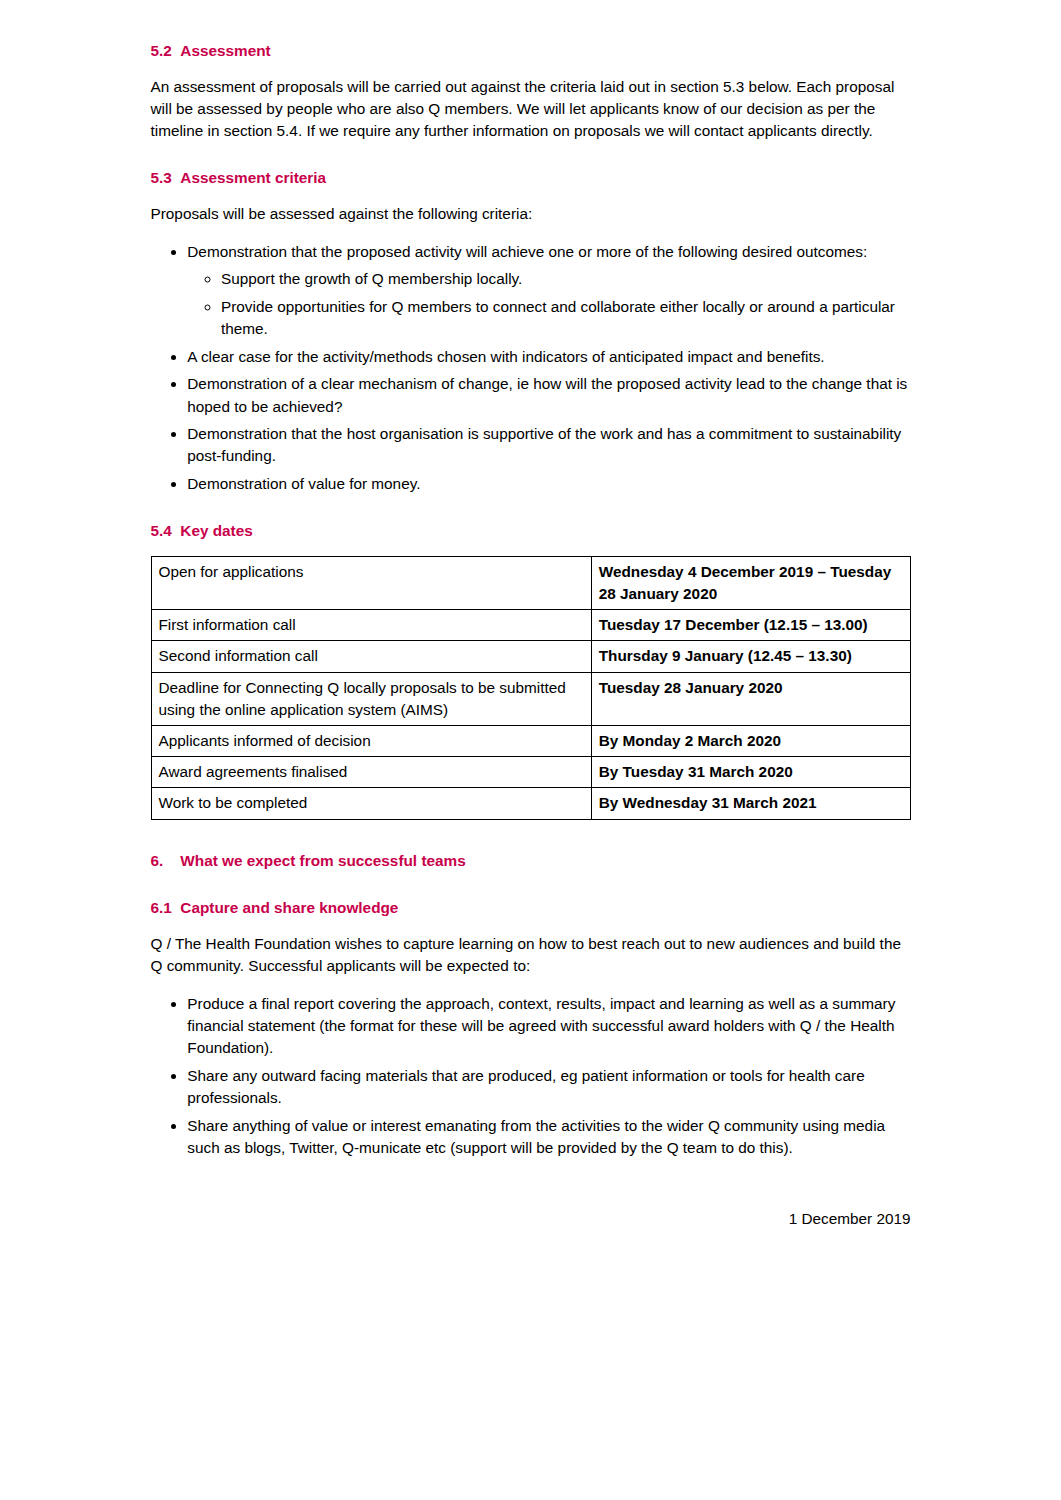5.2 Assessment
An assessment of proposals will be carried out against the criteria laid out in section 5.3 below. Each proposal will be assessed by people who are also Q members. We will let applicants know of our decision as per the timeline in section 5.4. If we require any further information on proposals we will contact applicants directly.
5.3 Assessment criteria
Proposals will be assessed against the following criteria:
Demonstration that the proposed activity will achieve one or more of the following desired outcomes:
Support the growth of Q membership locally.
Provide opportunities for Q members to connect and collaborate either locally or around a particular theme.
A clear case for the activity/methods chosen with indicators of anticipated impact and benefits.
Demonstration of a clear mechanism of change, ie how will the proposed activity lead to the change that is hoped to be achieved?
Demonstration that the host organisation is supportive of the work and has a commitment to sustainability post-funding.
Demonstration of value for money.
5.4 Key dates
| Open for applications | Wednesday 4 December 2019 – Tuesday 28 January 2020 |
| First information call | Tuesday 17 December (12.15 – 13.00) |
| Second information call | Thursday 9 January (12.45 – 13.30) |
| Deadline for Connecting Q locally proposals to be submitted using the online application system (AIMS) | Tuesday 28 January 2020 |
| Applicants informed of decision | By Monday 2 March 2020 |
| Award agreements finalised | By Tuesday 31 March 2020 |
| Work to be completed | By Wednesday 31 March 2021 |
6. What we expect from successful teams
6.1 Capture and share knowledge
Q / The Health Foundation wishes to capture learning on how to best reach out to new audiences and build the Q community. Successful applicants will be expected to:
Produce a final report covering the approach, context, results, impact and learning as well as a summary financial statement (the format for these will be agreed with successful award holders with Q / the Health Foundation).
Share any outward facing materials that are produced, eg patient information or tools for health care professionals.
Share anything of value or interest emanating from the activities to the wider Q community using media such as blogs, Twitter, Q-municate etc (support will be provided by the Q team to do this).
1 December 2019